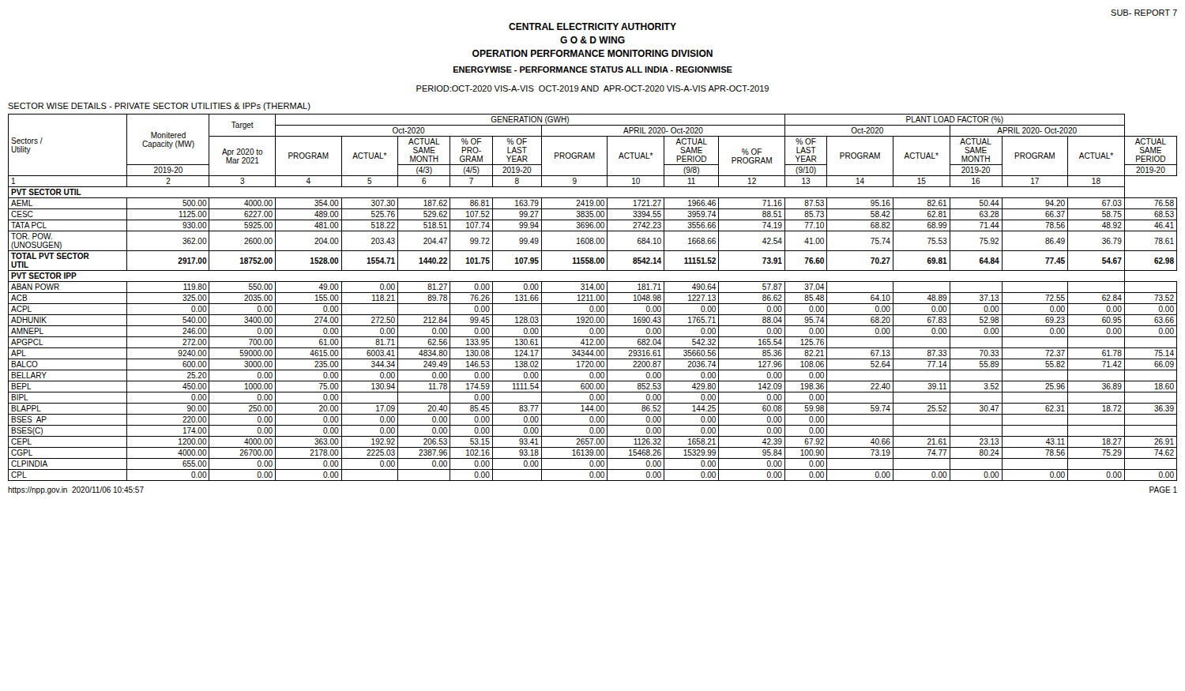SUB- REPORT 7
CENTRAL ELECTRICITY AUTHORITY
G O & D WING
OPERATION PERFORMANCE MONITORING DIVISION
ENERGYWISE - PERFORMANCE STATUS ALL INDIA - REGIONWISE
PERIOD:OCT-2020 VIS-A-VIS OCT-2019 AND APR-OCT-2020 VIS-A-VIS APR-OCT-2019
SECTOR WISE DETAILS - PRIVATE SECTOR UTILITIES & IPPs (THERMAL)
| Sectors / Utility | Monitered Capacity (MW) | Target | GENERATION (GWH) | PLANT LOAD FACTOR (%) |
| --- | --- | --- | --- | --- |
| Oct-2020 | APRIL 2020- Oct-2020 | Oct-2020 | APRIL 2020- Oct-2020 |
| Apr 2020 to Mar 2021 | PROGRAM | ACTUAL* | ACTUAL SAME MONTH | % OF PRO- GRAM | % OF LAST YEAR | PROGRAM | ACTUAL* | ACTUAL SAME PERIOD | % OF PROGRAM | % OF LAST YEAR | PROGRAM | ACTUAL* | ACTUAL SAME MONTH | PROGRAM | ACTUAL* | ACTUAL SAME PERIOD |
| 2019-20 | (4/3) | (4/5) | 2019-20 | (9/8) | (9/10) | 2019-20 | 2019-20 |
| 1 | 2 | 3 | 4 | 5 | 6 | 7 | 8 | 9 | 10 | 11 | 12 | 13 | 14 | 15 | 16 | 17 | 18 |
| PVT SECTOR UTIL |
| AEML | 500.00 | 4000.00 | 354.00 | 307.30 | 187.62 | 86.81 | 163.79 | 2419.00 | 1721.27 | 1966.46 | 71.16 | 87.53 | 95.16 | 82.61 | 50.44 | 94.20 | 67.03 | 76.58 |
| CESC | 1125.00 | 6227.00 | 489.00 | 525.76 | 529.62 | 107.52 | 99.27 | 3835.00 | 3394.55 | 3959.74 | 88.51 | 85.73 | 58.42 | 62.81 | 63.28 | 66.37 | 58.75 | 68.53 |
| TATA PCL | 930.00 | 5925.00 | 481.00 | 518.22 | 518.51 | 107.74 | 99.94 | 3696.00 | 2742.23 | 3556.66 | 74.19 | 77.10 | 68.82 | 68.99 | 71.44 | 78.56 | 48.92 | 46.41 |
| TOR. POW. (UNOSUGEN) | 362.00 | 2600.00 | 204.00 | 203.43 | 204.47 | 99.72 | 99.49 | 1608.00 | 684.10 | 1668.66 | 42.54 | 41.00 | 75.74 | 75.53 | 75.92 | 86.49 | 36.79 | 78.61 |
| TOTAL PVT SECTOR UTIL | 2917.00 | 18752.00 | 1528.00 | 1554.71 | 1440.22 | 101.75 | 107.95 | 11558.00 | 8542.14 | 11151.52 | 73.91 | 76.60 | 70.27 | 69.81 | 64.84 | 77.45 | 54.67 | 62.98 |
| PVT SECTOR IPP |
| ABAN POWR | 119.80 | 550.00 | 49.00 | 0.00 | 81.27 | 0.00 | 0.00 | 314.00 | 181.71 | 490.64 | 57.87 | 37.04 | | | | | | |
| ACB | 325.00 | 2035.00 | 155.00 | 118.21 | 89.78 | 76.26 | 131.66 | 1211.00 | 1048.98 | 1227.13 | 86.62 | 85.48 | 64.10 | 48.89 | 37.13 | 72.55 | 62.84 | 73.52 |
| ACPL | 0.00 | 0.00 | 0.00 | | | 0.00 | | 0.00 | 0.00 | 0.00 | 0.00 | 0.00 | 0.00 | 0.00 | 0.00 | 0.00 | 0.00 | 0.00 |
| ADHUNIK | 540.00 | 3400.00 | 274.00 | 272.50 | 212.84 | 99.45 | 128.03 | 1920.00 | 1690.43 | 1765.71 | 88.04 | 95.74 | 68.20 | 67.83 | 52.98 | 69.23 | 60.95 | 63.66 |
| AMNEPL | 246.00 | 0.00 | 0.00 | 0.00 | 0.00 | 0.00 | 0.00 | 0.00 | 0.00 | 0.00 | 0.00 | 0.00 | 0.00 | 0.00 | 0.00 | 0.00 | 0.00 | 0.00 |
| APGPCL | 272.00 | 700.00 | 61.00 | 81.71 | 62.56 | 133.95 | 130.61 | 412.00 | 682.04 | 542.32 | 165.54 | 125.76 | | | | | | |
| APL | 9240.00 | 59000.00 | 4615.00 | 6003.41 | 4834.80 | 130.08 | 124.17 | 34344.00 | 29316.61 | 35660.56 | 85.36 | 82.21 | 67.13 | 87.33 | 70.33 | 72.37 | 61.78 | 75.14 |
| BALCO | 600.00 | 3000.00 | 235.00 | 344.34 | 249.49 | 146.53 | 138.02 | 1720.00 | 2200.87 | 2036.74 | 127.96 | 108.06 | 52.64 | 77.14 | 55.89 | 55.82 | 71.42 | 66.09 |
| BELLARY | 25.20 | 0.00 | 0.00 | 0.00 | 0.00 | 0.00 | 0.00 | 0.00 | 0.00 | 0.00 | 0.00 | 0.00 | | | | | | |
| BEPL | 450.00 | 1000.00 | 75.00 | 130.94 | 11.78 | 174.59 | 1111.54 | 600.00 | 852.53 | 429.80 | 142.09 | 198.36 | 22.40 | 39.11 | 3.52 | 25.96 | 36.89 | 18.60 |
| BIPL | 0.00 | 0.00 | 0.00 | | | 0.00 | | 0.00 | 0.00 | 0.00 | 0.00 | 0.00 | | | | | | |
| BLAPPL | 90.00 | 250.00 | 20.00 | 17.09 | 20.40 | 85.45 | 83.77 | 144.00 | 86.52 | 144.25 | 60.08 | 59.98 | 59.74 | 25.52 | 30.47 | 62.31 | 18.72 | 36.39 |
| BSES AP | 220.00 | 0.00 | 0.00 | 0.00 | 0.00 | 0.00 | 0.00 | 0.00 | 0.00 | 0.00 | 0.00 | 0.00 | | | | | | |
| BSES(C) | 174.00 | 0.00 | 0.00 | 0.00 | 0.00 | 0.00 | 0.00 | 0.00 | 0.00 | 0.00 | 0.00 | 0.00 | | | | | | |
| CEPL | 1200.00 | 4000.00 | 363.00 | 192.92 | 206.53 | 53.15 | 93.41 | 2657.00 | 1126.32 | 1658.21 | 42.39 | 67.92 | 40.66 | 21.61 | 23.13 | 43.11 | 18.27 | 26.91 |
| CGPL | 4000.00 | 26700.00 | 2178.00 | 2225.03 | 2387.96 | 102.16 | 93.18 | 16139.00 | 15468.26 | 15329.99 | 95.84 | 100.90 | 73.19 | 74.77 | 80.24 | 78.56 | 75.29 | 74.62 |
| CLPINDIA | 655.00 | 0.00 | 0.00 | 0.00 | 0.00 | 0.00 | 0.00 | 0.00 | 0.00 | 0.00 | 0.00 | 0.00 | | | | | | |
| CPL | 0.00 | 0.00 | 0.00 | | | 0.00 | | 0.00 | 0.00 | 0.00 | 0.00 | 0.00 | 0.00 | 0.00 | 0.00 | 0.00 | 0.00 | 0.00 |
https://npp.gov.in 2020/11/06 10:45:57 PAGE 1